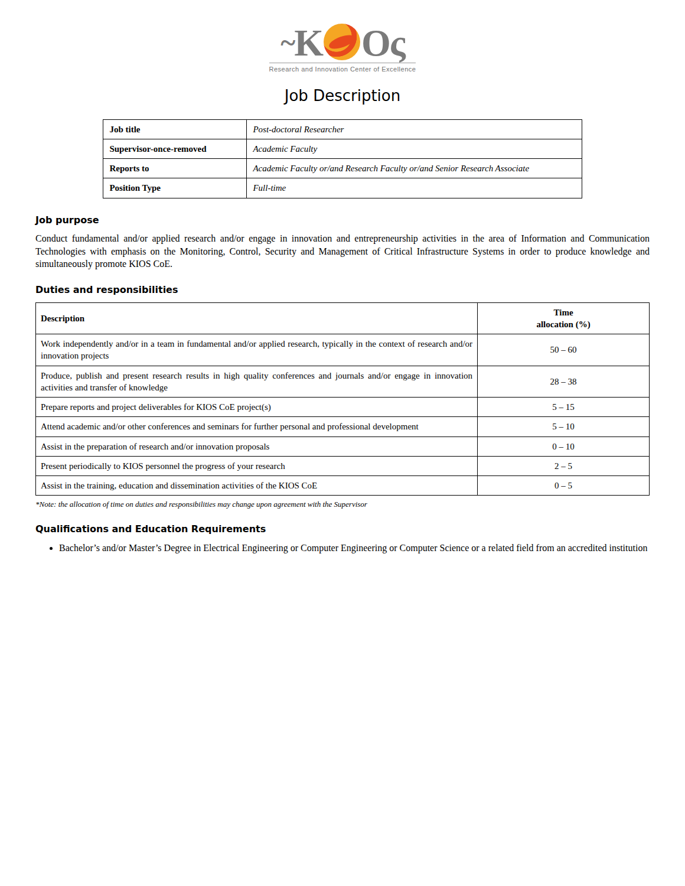~K Ος
Research and Innovation Center of Excellence
Job Description
| Job title | Post-doctoral Researcher |
| Supervisor-once-removed | Academic Faculty |
| Reports to | Academic Faculty or/and Research Faculty or/and Senior Research Associate |
| Position Type | Full-time |
Job purpose
Conduct fundamental and/or applied research and/or engage in innovation and entrepreneurship activities in the area of Information and Communication Technologies with emphasis on the Monitoring, Control, Security and Management of Critical Infrastructure Systems in order to produce knowledge and simultaneously promote KIOS CoE.
Duties and responsibilities
| Description | Time allocation (%) |
| --- | --- |
| Work independently and/or in a team in fundamental and/or applied research, typically in the context of research and/or innovation projects | 50 – 60 |
| Produce, publish and present research results in high quality conferences and journals and/or engage in innovation activities and transfer of knowledge | 28 – 38 |
| Prepare reports and project deliverables for KIOS CoE project(s) | 5 – 15 |
| Attend academic and/or other conferences and seminars for further personal and professional development | 5 – 10 |
| Assist in the preparation of research and/or innovation proposals | 0 – 10 |
| Present periodically to KIOS personnel the progress of your research | 2 – 5 |
| Assist in the training, education and dissemination activities of the KIOS CoE | 0 – 5 |
*Note: the allocation of time on duties and responsibilities may change upon agreement with the Supervisor
Qualifications and Education Requirements
Bachelor’s and/or Master’s Degree in Electrical Engineering or Computer Engineering or Computer Science or a related field from an accredited institution